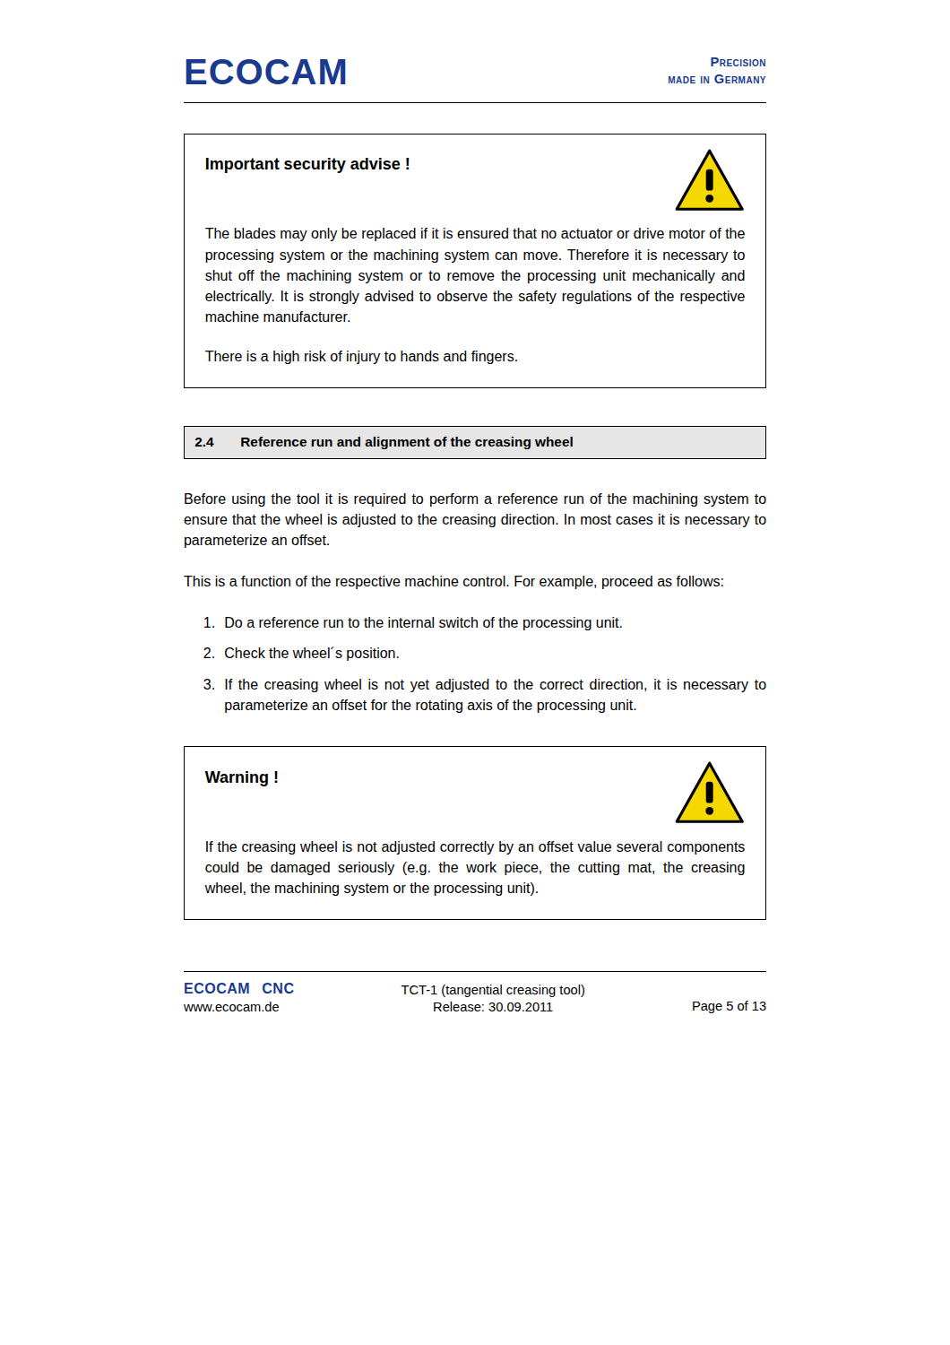ECO CAM
Precision
made in Germany
Important security advise !
The blades may only be replaced if it is ensured that no actuator or drive motor of the processing system or the machining system can move. Therefore it is necessary to shut off the machining system or to remove the processing unit mechanically and electrically. It is strongly advised to observe the safety regulations of the respective machine manufacturer.
There is a high risk of injury to hands and fingers.
2.4 Reference run and alignment of the creasing wheel
Before using the tool it is required to perform a reference run of the machining system to ensure that the wheel is adjusted to the creasing direction. In most cases it is necessary to parameterize an offset.
This is a function of the respective machine control. For example, proceed as follows:
Do a reference run to the internal switch of the processing unit.
Check the wheel´s position.
If the creasing wheel is not yet adjusted to the correct direction, it is necessary to parameterize an offset for the rotating axis of the processing unit.
Warning !
If the creasing wheel is not adjusted correctly by an offset value several components could be damaged seriously (e.g. the work piece, the cutting mat, the creasing wheel, the machining system or the processing unit).
ECO CAM CNC
www.ecocam.de
TCT-1 (tangential creasing tool)
Release: 30.09.2011
Page 5 of 13